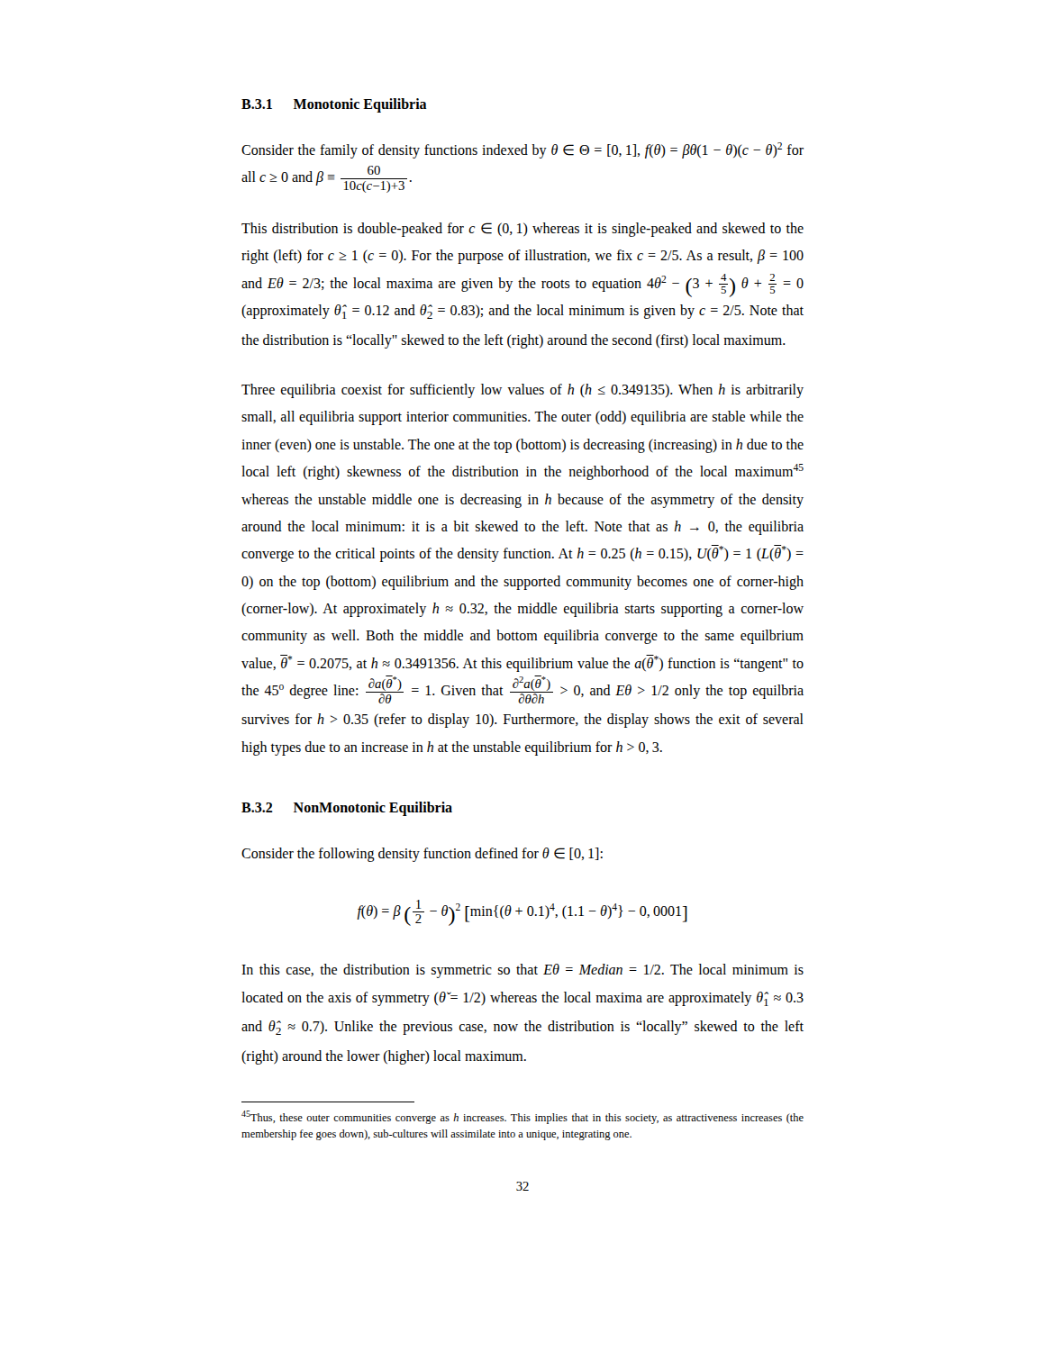B.3.1 Monotonic Equilibria
Consider the family of density functions indexed by θ ∈ Θ = [0, 1], f(θ) = βθ(1 − θ)(c − θ)2 for all c ≥ 0 and β ≡ 6010c(c−1)+3.
This distribution is double-peaked for c ∈ (0, 1) whereas it is single-peaked and skewed to the right (left) for c ≥ 1 (c = 0). For the purpose of illustration, we fix c = 2/5. As a result, β = 100 and Eθ = 2/3; the local maxima are given by the roots to equation 4θ2 − (3 + 45) θ + 25 = 0 (approximately θ̂1 = 0.12 and θ̂2 = 0.83); and the local minimum is given by c = 2/5. Note that the distribution is “locally" skewed to the left (right) around the second (first) local maximum.
Three equilibria coexist for sufficiently low values of h (h ≤ 0.349135). When h is arbitrarily small, all equilibria support interior communities. The outer (odd) equilibria are stable while the inner (even) one is unstable. The one at the top (bottom) is decreasing (increasing) in h due to the local left (right) skewness of the distribution in the neighborhood of the local maximum45 whereas the unstable middle one is decreasing in h because of the asymmetry of the density around the local minimum: it is a bit skewed to the left. Note that as h → 0, the equilibria converge to the critical points of the density function. At h = 0.25 (h = 0.15), U(θ*) = 1 (L(θ*) = 0) on the top (bottom) equilibrium and the supported community becomes one of corner-high (corner-low). At approximately h ≈ 0.32, the middle equilibria starts supporting a corner-low community as well. Both the middle and bottom equilibria converge to the same equilbrium value, θ* = 0.2075, at h ≈ 0.3491356. At this equilibrium value the a(θ*) function is “tangent" to the 45o degree line: ∂a(θ*)∂θ = 1. Given that ∂2a(θ*)∂θ∂h > 0, and Eθ > 1/2 only the top equilbria survives for h > 0.35 (refer to display 10). Furthermore, the display shows the exit of several high types due to an increase in h at the unstable equilibrium for h > 0, 3.
B.3.2 NonMonotonic Equilibria
Consider the following density function defined for θ ∈ [0, 1]:
f(θ) = β (12 − θ)2 [min{(θ + 0.1)4, (1.1 − θ)4} − 0, 0001]
In this case, the distribution is symmetric so that Eθ = Median = 1/2. The local minimum is located on the axis of symmetry (θ̌ = 1/2) whereas the local maxima are approximately θ̂1 ≈ 0.3 and θ̂2 ≈ 0.7). Unlike the previous case, now the distribution is “locally” skewed to the left (right) around the lower (higher) local maximum.
45Thus, these outer communities converge as h increases. This implies that in this society, as attractiveness increases (the membership fee goes down), sub-cultures will assimilate into a unique, integrating one.
32